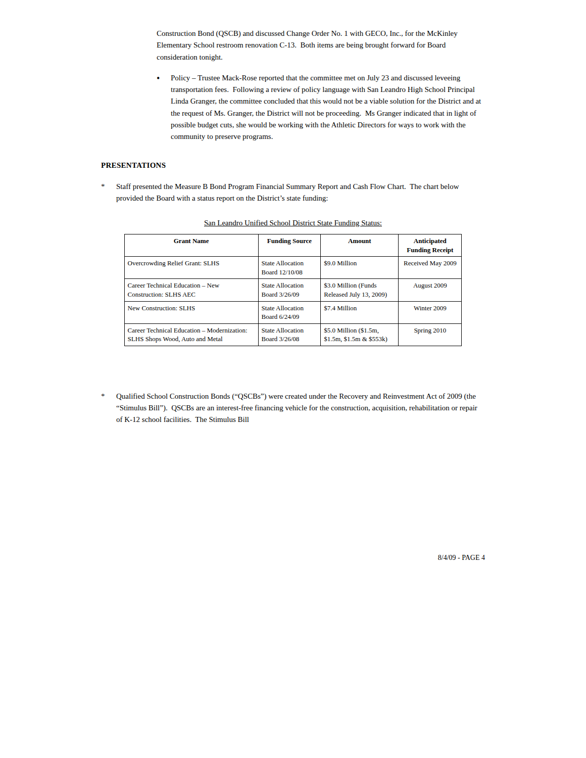Construction Bond (QSCB) and discussed Change Order No. 1 with GECO, Inc., for the McKinley Elementary School restroom renovation C-13. Both items are being brought forward for Board consideration tonight.
Policy – Trustee Mack-Rose reported that the committee met on July 23 and discussed leveeing transportation fees. Following a review of policy language with San Leandro High School Principal Linda Granger, the committee concluded that this would not be a viable solution for the District and at the request of Ms. Granger, the District will not be proceeding. Ms Granger indicated that in light of possible budget cuts, she would be working with the Athletic Directors for ways to work with the community to preserve programs.
PRESENTATIONS
* Staff presented the Measure B Bond Program Financial Summary Report and Cash Flow Chart. The chart below provided the Board with a status report on the District’s state funding:
San Leandro Unified School District State Funding Status:
| Grant Name | Funding Source | Amount | Anticipated Funding Receipt |
| --- | --- | --- | --- |
| Overcrowding Relief Grant: SLHS | State Allocation Board 12/10/08 | $9.0 Million | Received May 2009 |
| Career Technical Education – New Construction: SLHS AEC | State Allocation Board 3/26/09 | $3.0 Million (Funds Released July 13, 2009) | August 2009 |
| New Construction: SLHS | State Allocation Board 6/24/09 | $7.4 Million | Winter 2009 |
| Career Technical Education – Modernization: SLHS Shops Wood, Auto and Metal | State Allocation Board 3/26/08 | $5.0 Million ($1.5m, $1.5m, $1.5m & $553k) | Spring 2010 |
* Qualified School Construction Bonds (“QSCBs”) were created under the Recovery and Reinvestment Act of 2009 (the “Stimulus Bill”). QSCBs are an interest-free financing vehicle for the construction, acquisition, rehabilitation or repair of K-12 school facilities. The Stimulus Bill
8/4/09 - PAGE 4